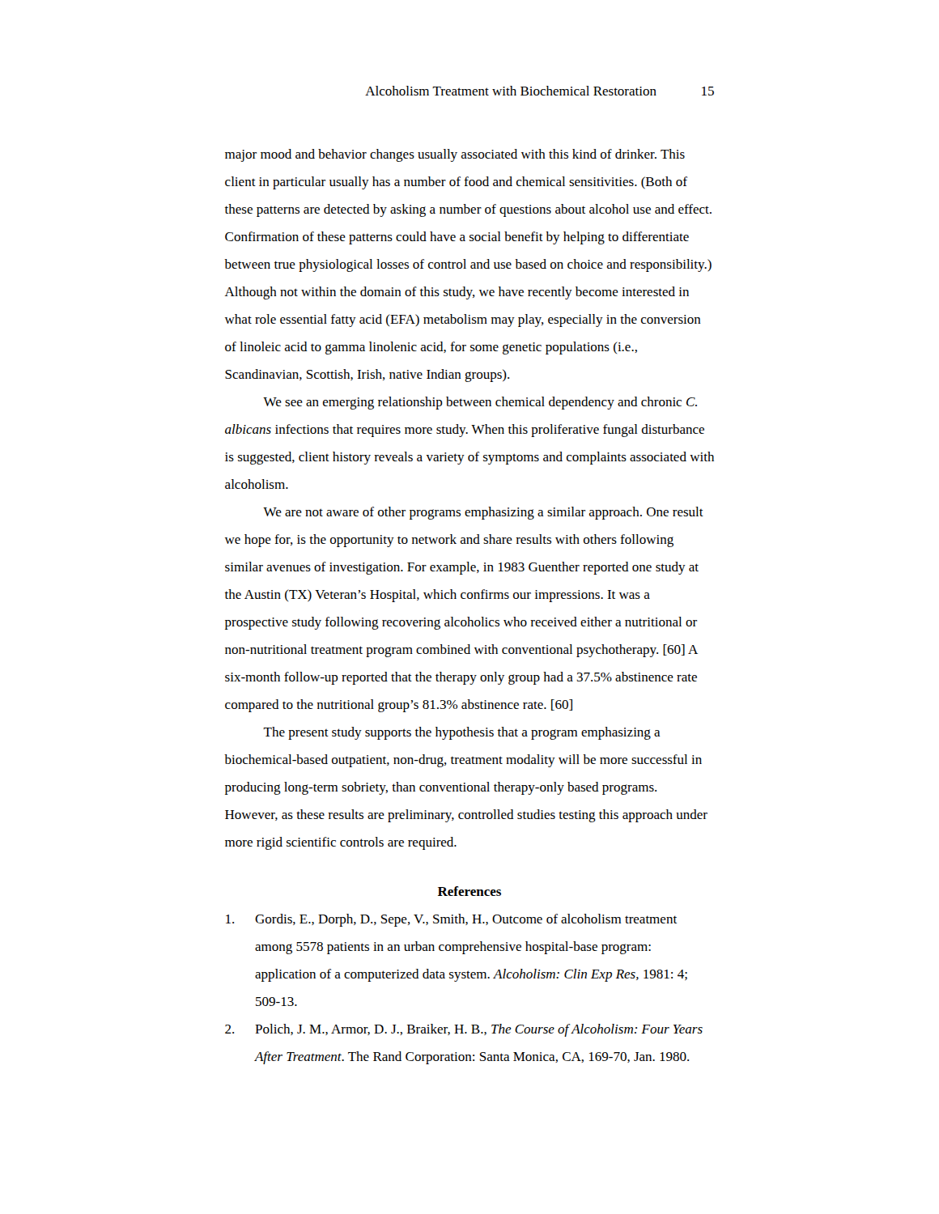Alcoholism Treatment with Biochemical Restoration 15
major mood and behavior changes usually associated with this kind of drinker. This client in particular usually has a number of food and chemical sensitivities. (Both of these patterns are detected by asking a number of questions about alcohol use and effect. Confirmation of these patterns could have a social benefit by helping to differentiate between true physiological losses of control and use based on choice and responsibility.) Although not within the domain of this study, we have recently become interested in what role essential fatty acid (EFA) metabolism may play, especially in the conversion of linoleic acid to gamma linolenic acid, for some genetic populations (i.e., Scandinavian, Scottish, Irish, native Indian groups).
We see an emerging relationship between chemical dependency and chronic C. albicans infections that requires more study. When this proliferative fungal disturbance is suggested, client history reveals a variety of symptoms and complaints associated with alcoholism.
We are not aware of other programs emphasizing a similar approach. One result we hope for, is the opportunity to network and share results with others following similar avenues of investigation. For example, in 1983 Guenther reported one study at the Austin (TX) Veteran’s Hospital, which confirms our impressions. It was a prospective study following recovering alcoholics who received either a nutritional or non-nutritional treatment program combined with conventional psychotherapy. [60] A six-month follow-up reported that the therapy only group had a 37.5% abstinence rate compared to the nutritional group’s 81.3% abstinence rate. [60]
The present study supports the hypothesis that a program emphasizing a biochemical-based outpatient, non-drug, treatment modality will be more successful in producing long-term sobriety, than conventional therapy-only based programs. However, as these results are preliminary, controlled studies testing this approach under more rigid scientific controls are required.
References
Gordis, E., Dorph, D., Sepe, V., Smith, H., Outcome of alcoholism treatment among 5578 patients in an urban comprehensive hospital-base program: application of a computerized data system. Alcoholism: Clin Exp Res, 1981: 4; 509-13.
Polich, J. M., Armor, D. J., Braiker, H. B., The Course of Alcoholism: Four Years After Treatment. The Rand Corporation: Santa Monica, CA, 169-70, Jan. 1980.